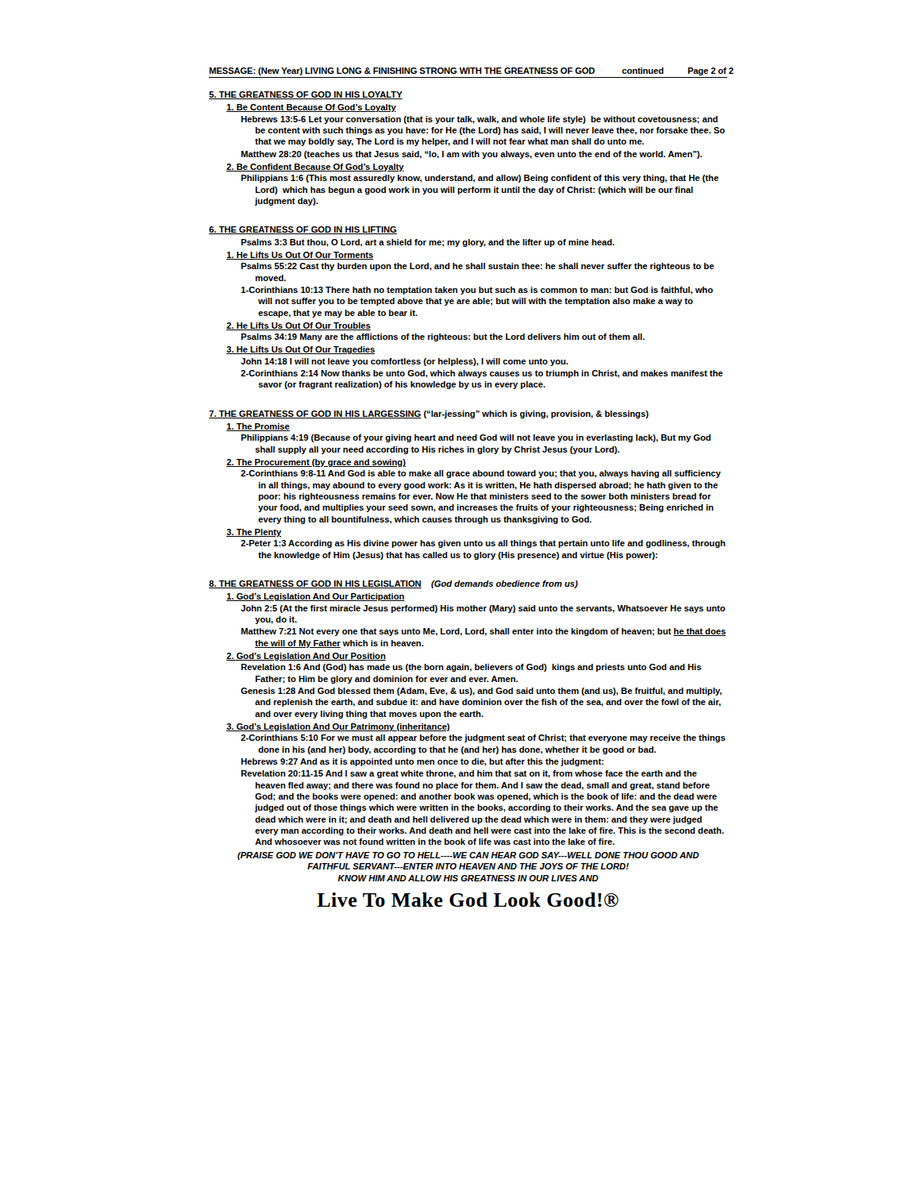MESSAGE: (New Year) LIVING LONG & FINISHING STRONG WITH THE GREATNESS OF GOD continued Page 2 of 2
5. THE GREATNESS OF GOD IN HIS LOYALTY
1. Be Content Because Of God’s Loyalty
Hebrews 13:5-6 Let your conversation (that is your talk, walk, and whole life style) be without covetousness; and be content with such things as you have: for He (the Lord) has said, I will never leave thee, nor forsake thee. So that we may boldly say, The Lord is my helper, and I will not fear what man shall do unto me.
Matthew 28:20 (teaches us that Jesus said, “lo, I am with you always, even unto the end of the world. Amen”).
2. Be Confident Because Of God’s Loyalty
Philippians 1:6 (This most assuredly know, understand, and allow) Being confident of this very thing, that He (the Lord) which has begun a good work in you will perform it until the day of Christ: (which will be our final judgment day).
6. THE GREATNESS OF GOD IN HIS LIFTING
Psalms 3:3 But thou, O Lord, art a shield for me; my glory, and the lifter up of mine head.
1. He Lifts Us Out Of Our Torments
Psalms 55:22 Cast thy burden upon the Lord, and he shall sustain thee: he shall never suffer the righteous to be moved.
1-Corinthians 10:13 There hath no temptation taken you but such as is common to man: but God is faithful, who will not suffer you to be tempted above that ye are able; but will with the temptation also make a way to escape, that ye may be able to bear it.
2. He Lifts Us Out Of Our Troubles
Psalms 34:19 Many are the afflictions of the righteous: but the Lord delivers him out of them all.
3. He Lifts Us Out Of Our Tragedies
John 14:18 I will not leave you comfortless (or helpless), I will come unto you.
2-Corinthians 2:14 Now thanks be unto God, which always causes us to triumph in Christ, and makes manifest the savor (or fragrant realization) of his knowledge by us in every place.
7. THE GREATNESS OF GOD IN HIS LARGESSING
(“lar-jessing” which is giving, provision, & blessings)
1. The Promise
Philippians 4:19 (Because of your giving heart and need God will not leave you in everlasting lack), But my God shall supply all your need according to His riches in glory by Christ Jesus (your Lord).
2. The Procurement (by grace and sowing)
2-Corinthians 9:8-11 And God is able to make all grace abound toward you; that you, always having all sufficiency in all things, may abound to every good work: As it is written, He hath dispersed abroad; he hath given to the poor: his righteousness remains for ever. Now He that ministers seed to the sower both ministers bread for your food, and multiplies your seed sown, and increases the fruits of your righteousness; Being enriched in every thing to all bountifulness, which causes through us thanksgiving to God.
3. The Plenty
2-Peter 1:3 According as His divine power has given unto us all things that pertain unto life and godliness, through the knowledge of Him (Jesus) that has called us to glory (His presence) and virtue (His power):
8. THE GREATNESS OF GOD IN HIS LEGISLATION
(God demands obedience from us)
1. God’s Legislation And Our Participation
John 2:5 (At the first miracle Jesus performed) His mother (Mary) said unto the servants, Whatsoever He says unto you, do it.
Matthew 7:21 Not every one that says unto Me, Lord, Lord, shall enter into the kingdom of heaven; but he that does the will of My Father which is in heaven.
2. God’s Legislation And Our Position
Revelation 1:6 And (God) has made us (the born again, believers of God) kings and priests unto God and His Father; to Him be glory and dominion for ever and ever. Amen.
Genesis 1:28 And God blessed them (Adam, Eve, & us), and God said unto them (and us), Be fruitful, and multiply, and replenish the earth, and subdue it: and have dominion over the fish of the sea, and over the fowl of the air, and over every living thing that moves upon the earth.
3. God’s Legislation And Our Patrimony (inheritance)
2-Corinthians 5:10 For we must all appear before the judgment seat of Christ; that everyone may receive the things done in his (and her) body, according to that he (and her) has done, whether it be good or bad.
Hebrews 9:27 And as it is appointed unto men once to die, but after this the judgment:
Revelation 20:11-15 And I saw a great white throne, and him that sat on it, from whose face the earth and the heaven fled away; and there was found no place for them. And I saw the dead, small and great, stand before God; and the books were opened: and another book was opened, which is the book of life: and the dead were judged out of those things which were written in the books, according to their works. And the sea gave up the dead which were in it; and death and hell delivered up the dead which were in them: and they were judged every man according to their works. And death and hell were cast into the lake of fire. This is the second death. And whosoever was not found written in the book of life was cast into the lake of fire.
(PRAISE GOD WE DON’T HAVE TO GO TO HELL----WE CAN HEAR GOD SAY---WELL DONE THOU GOOD AND
FAITHFUL SERVANT---ENTER INTO HEAVEN AND THE JOYS OF THE LORD!
KNOW HIM AND ALLOW HIS GREATNESS IN OUR LIVES AND
Live To Make God Look Good!®